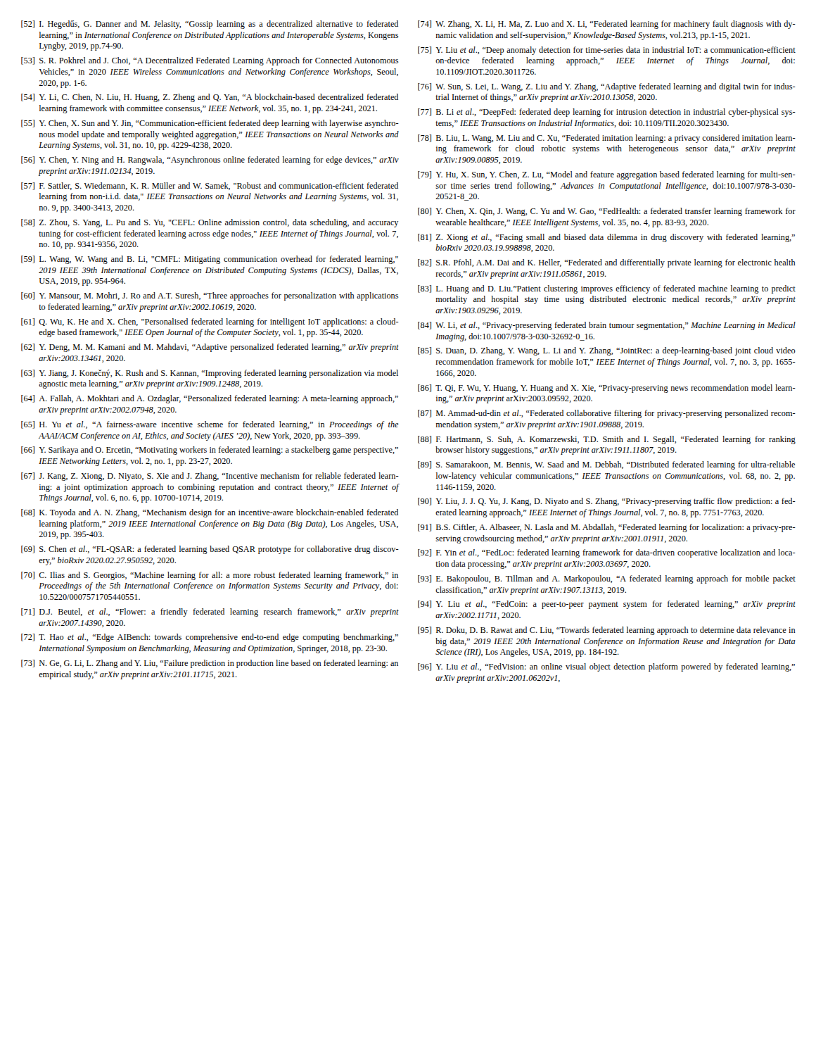[52] I. Hegedűs, G. Danner and M. Jelasity, “Gossip learning as a decentralized alternative to federated learning,” in International Conference on Distributed Applications and Interoperable Systems, Kongens Lyngby, 2019, pp.74-90.
[53] S. R. Pokhrel and J. Choi, “A Decentralized Federated Learning Approach for Connected Autonomous Vehicles,” in 2020 IEEE Wireless Communications and Networking Conference Workshops, Seoul, 2020, pp. 1-6.
[54] Y. Li, C. Chen, N. Liu, H. Huang, Z. Zheng and Q. Yan, “A blockchain-based decentralized federated learning framework with committee consensus,” IEEE Network, vol. 35, no. 1, pp. 234-241, 2021.
[55] Y. Chen, X. Sun and Y. Jin, “Communication-efficient federated deep learning with layerwise asynchronous model update and temporally weighted aggregation,” IEEE Transactions on Neural Networks and Learning Systems, vol. 31, no. 10, pp. 4229-4238, 2020.
[56] Y. Chen, Y. Ning and H. Rangwala, “Asynchronous online federated learning for edge devices,” arXiv preprint arXiv:1911.02134, 2019.
[57] F. Sattler, S. Wiedemann, K. R. Müller and W. Samek, "Robust and communication-efficient federated learning from non-i.i.d. data," IEEE Transactions on Neural Networks and Learning Systems, vol. 31, no. 9, pp. 3400-3413, 2020.
[58] Z. Zhou, S. Yang, L. Pu and S. Yu, "CEFL: Online admission control, data scheduling, and accuracy tuning for cost-efficient federated learning across edge nodes," IEEE Internet of Things Journal, vol. 7, no. 10, pp. 9341-9356, 2020.
[59] L. Wang, W. Wang and B. Li, "CMFL: Mitigating communication overhead for federated learning," 2019 IEEE 39th International Conference on Distributed Computing Systems (ICDCS), Dallas, TX, USA, 2019, pp. 954-964.
[60] Y. Mansour, M. Mohri, J. Ro and A.T. Suresh, “Three approaches for personalization with applications to federated learning,” arXiv preprint arXiv:2002.10619, 2020.
[61] Q. Wu, K. He and X. Chen, "Personalised federated learning for intelligent IoT applications: a cloud-edge based framework," IEEE Open Journal of the Computer Society, vol. 1, pp. 35-44, 2020.
[62] Y. Deng, M. M. Kamani and M. Mahdavi, “Adaptive personalized federated learning,” arXiv preprint arXiv:2003.13461, 2020.
[63] Y. Jiang, J. Konečný, K. Rush and S. Kannan, “Improving federated learning personalization via model agnostic meta learning,” arXiv preprint arXiv:1909.12488, 2019.
[64] A. Fallah, A. Mokhtari and A. Ozdaglar, “Personalized federated learning: A meta-learning approach,” arXiv preprint arXiv:2002.07948, 2020.
[65] H. Yu et al., “A fairness-aware incentive scheme for federated learning,” in Proceedings of the AAAI/ACM Conference on AI, Ethics, and Society (AIES ’20), New York, 2020, pp. 393–399.
[66] Y. Sarikaya and O. Ercetin, “Motivating workers in federated learning: a stackelberg game perspective,” IEEE Networking Letters, vol. 2, no. 1, pp. 23-27, 2020.
[67] J. Kang, Z. Xiong, D. Niyato, S. Xie and J. Zhang, “Incentive mechanism for reliable federated learning: a joint optimization approach to combining reputation and contract theory,” IEEE Internet of Things Journal, vol. 6, no. 6, pp. 10700-10714, 2019.
[68] K. Toyoda and A. N. Zhang, “Mechanism design for an incentive-aware blockchain-enabled federated learning platform,” 2019 IEEE International Conference on Big Data (Big Data), Los Angeles, USA, 2019, pp. 395-403.
[69] S. Chen et al., “FL-QSAR: a federated learning based QSAR prototype for collaborative drug discovery,” bioRxiv 2020.02.27.950592, 2020.
[70] C. Ilias and S. Georgios, “Machine learning for all: a more robust federated learning framework,” in Proceedings of the 5th International Conference on Information Systems Security and Privacy, doi: 10.5220/0007571705440551.
[71] D.J. Beutel, et al., “Flower: a friendly federated learning research framework,” arXiv preprint arXiv:2007.14390, 2020.
[72] T. Hao et al., “Edge AIBench: towards comprehensive end-to-end edge computing benchmarking,” International Symposium on Benchmarking, Measuring and Optimization, Springer, 2018, pp. 23-30.
[73] N. Ge, G. Li, L. Zhang and Y. Liu, “Failure prediction in production line based on federated learning: an empirical study,” arXiv preprint arXiv:2101.11715, 2021.
[74] W. Zhang, X. Li, H. Ma, Z. Luo and X. Li, “Federated learning for machinery fault diagnosis with dynamic validation and self-supervision,” Knowledge-Based Systems, vol.213, pp.1-15, 2021.
[75] Y. Liu et al., “Deep anomaly detection for time-series data in industrial IoT: a communication-efficient on-device federated learning approach,” IEEE Internet of Things Journal, doi: 10.1109/JIOT.2020.3011726.
[76] W. Sun, S. Lei, L. Wang, Z. Liu and Y. Zhang, “Adaptive federated learning and digital twin for industrial Internet of things,” arXiv preprint arXiv:2010.13058, 2020.
[77] B. Li et al., “DeepFed: federated deep learning for intrusion detection in industrial cyber-physical systems,” IEEE Transactions on Industrial Informatics, doi: 10.1109/TII.2020.3023430.
[78] B. Liu, L. Wang, M. Liu and C. Xu, “Federated imitation learning: a privacy considered imitation learning framework for cloud robotic systems with heterogeneous sensor data,” arXiv preprint arXiv:1909.00895, 2019.
[79] Y. Hu, X. Sun, Y. Chen, Z. Lu, “Model and feature aggregation based federated learning for multi-sensor time series trend following,” Advances in Computational Intelligence, doi:10.1007/978-3-030-20521-8_20.
[80] Y. Chen, X. Qin, J. Wang, C. Yu and W. Gao, “FedHealth: a federated transfer learning framework for wearable healthcare,” IEEE Intelligent Systems, vol. 35, no. 4, pp. 83-93, 2020.
[81] Z. Xiong et al., “Facing small and biased data dilemma in drug discovery with federated learning,” bioRxiv 2020.03.19.998898, 2020.
[82] S.R. Pfohl, A.M. Dai and K. Heller, “Federated and differentially private learning for electronic health records,” arXiv preprint arXiv:1911.05861, 2019.
[83] L. Huang and D. Liu.”Patient clustering improves efficiency of federated machine learning to predict mortality and hospital stay time using distributed electronic medical records,” arXiv preprint arXiv:1903.09296, 2019.
[84] W. Li, et al., “Privacy-preserving federated brain tumour segmentation,” Machine Learning in Medical Imaging, doi:10.1007/978-3-030-32692-0_16.
[85] S. Duan, D. Zhang, Y. Wang, L. Li and Y. Zhang, “JointRec: a deep-learning-based joint cloud video recommendation framework for mobile IoT,” IEEE Internet of Things Journal, vol. 7, no. 3, pp. 1655-1666, 2020.
[86] T. Qi, F. Wu, Y. Huang, Y. Huang and X. Xie, “Privacy-preserving news recommendation model learning,” arXiv preprint arXiv:2003.09592, 2020.
[87] M. Ammad-ud-din et al., “Federated collaborative filtering for privacy-preserving personalized recommendation system,” arXiv preprint arXiv:1901.09888, 2019.
[88] F. Hartmann, S. Suh, A. Komarzewski, T.D. Smith and I. Segall, “Federated learning for ranking browser history suggestions,” arXiv preprint arXiv:1911.11807, 2019.
[89] S. Samarakoon, M. Bennis, W. Saad and M. Debbah, “Distributed federated learning for ultra-reliable low-latency vehicular communications,” IEEE Transactions on Communications, vol. 68, no. 2, pp. 1146-1159, 2020.
[90] Y. Liu, J. J. Q. Yu, J. Kang, D. Niyato and S. Zhang, “Privacy-preserving traffic flow prediction: a federated learning approach,” IEEE Internet of Things Journal, vol. 7, no. 8, pp. 7751-7763, 2020.
[91] B.S. Ciftler, A. Albaseer, N. Lasla and M. Abdallah, “Federated learning for localization: a privacy-preserving crowdsourcing method,” arXiv preprint arXiv:2001.01911, 2020.
[92] F. Yin et al., “FedLoc: federated learning framework for data-driven cooperative localization and location data processing,” arXiv preprint arXiv:2003.03697, 2020.
[93] E. Bakopoulou, B. Tillman and A. Markopoulou, “A federated learning approach for mobile packet classification,” arXiv preprint arXiv:1907.13113, 2019.
[94] Y. Liu et al., “FedCoin: a peer-to-peer payment system for federated learning,” arXiv preprint arXiv:2002.11711, 2020.
[95] R. Doku, D. B. Rawat and C. Liu, “Towards federated learning approach to determine data relevance in big data,” 2019 IEEE 20th International Conference on Information Reuse and Integration for Data Science (IRI), Los Angeles, USA, 2019, pp. 184-192.
[96] Y. Liu et al., “FedVision: an online visual object detection platform powered by federated learning,” arXiv preprint arXiv:2001.06202v1,